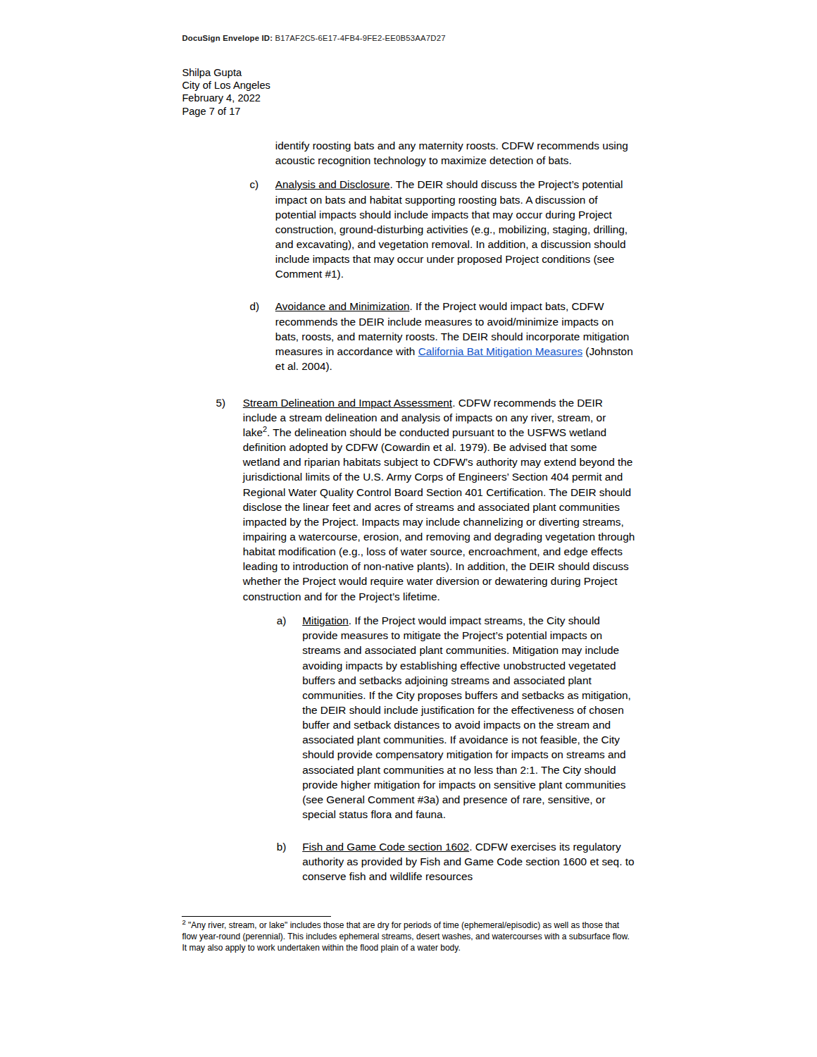DocuSign Envelope ID: B17AF2C5-6E17-4FB4-9FE2-EE0B53AA7D27
Shilpa Gupta
City of Los Angeles
February 4, 2022
Page 7 of 17
identify roosting bats and any maternity roosts. CDFW recommends using acoustic recognition technology to maximize detection of bats.
c)
Analysis and Disclosure. The DEIR should discuss the Project’s potential impact on bats and habitat supporting roosting bats. A discussion of potential impacts should include impacts that may occur during Project construction, ground-disturbing activities (e.g., mobilizing, staging, drilling, and excavating), and vegetation removal. In addition, a discussion should include impacts that may occur under proposed Project conditions (see Comment #1).
d)
Avoidance and Minimization. If the Project would impact bats, CDFW recommends the DEIR include measures to avoid/minimize impacts on bats, roosts, and maternity roosts. The DEIR should incorporate mitigation measures in accordance with California Bat Mitigation Measures (Johnston et al. 2004).
5)
Stream Delineation and Impact Assessment. CDFW recommends the DEIR include a stream delineation and analysis of impacts on any river, stream, or lake2. The delineation should be conducted pursuant to the USFWS wetland definition adopted by CDFW (Cowardin et al. 1979). Be advised that some wetland and riparian habitats subject to CDFW’s authority may extend beyond the jurisdictional limits of the U.S. Army Corps of Engineers’ Section 404 permit and Regional Water Quality Control Board Section 401 Certification. The DEIR should disclose the linear feet and acres of streams and associated plant communities impacted by the Project. Impacts may include channelizing or diverting streams, impairing a watercourse, erosion, and removing and degrading vegetation through habitat modification (e.g., loss of water source, encroachment, and edge effects leading to introduction of non-native plants). In addition, the DEIR should discuss whether the Project would require water diversion or dewatering during Project construction and for the Project’s lifetime.
a)
Mitigation. If the Project would impact streams, the City should provide measures to mitigate the Project’s potential impacts on streams and associated plant communities. Mitigation may include avoiding impacts by establishing effective unobstructed vegetated buffers and setbacks adjoining streams and associated plant communities. If the City proposes buffers and setbacks as mitigation, the DEIR should include justification for the effectiveness of chosen buffer and setback distances to avoid impacts on the stream and associated plant communities. If avoidance is not feasible, the City should provide compensatory mitigation for impacts on streams and associated plant communities at no less than 2:1. The City should provide higher mitigation for impacts on sensitive plant communities (see General Comment #3a) and presence of rare, sensitive, or special status flora and fauna.
b)
Fish and Game Code section 1602. CDFW exercises its regulatory authority as provided by Fish and Game Code section 1600 et seq. to conserve fish and wildlife resources
2 "Any river, stream, or lake" includes those that are dry for periods of time (ephemeral/episodic) as well as those that flow year-round (perennial). This includes ephemeral streams, desert washes, and watercourses with a subsurface flow. It may also apply to work undertaken within the flood plain of a water body.